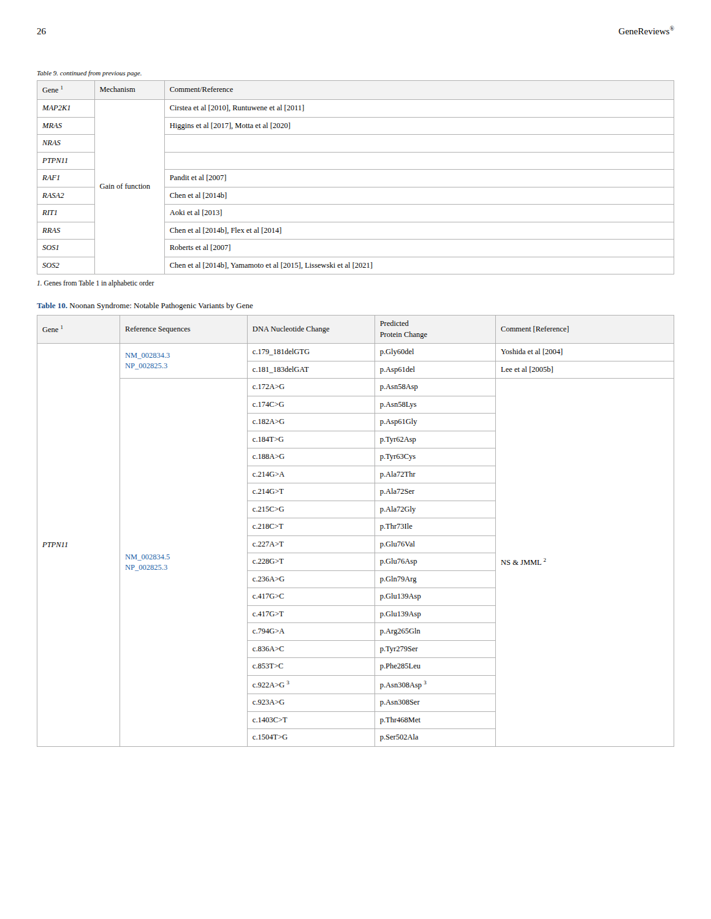26
GeneReviews®
Table 9. continued from previous page.
| Gene 1 | Mechanism | Comment/Reference |
| --- | --- | --- |
| MAP2K1 | Gain of function | Cirstea et al [2010], Runtuwene et al [2011] |
| MRAS | Higgins et al [2017], Motta et al [2020] |
| NRAS | |
| PTPN11 | |
| RAF1 | Pandit et al [2007] |
| RASA2 | Chen et al [2014b] |
| RIT1 | Aoki et al [2013] |
| RRAS | Chen et al [2014b], Flex et al [2014] |
| SOS1 | Roberts et al [2007] |
| SOS2 | Chen et al [2014b], Yamamoto et al [2015], Lissewski et al [2021] |
1. Genes from Table 1 in alphabetic order
Table 10. Noonan Syndrome: Notable Pathogenic Variants by Gene
| Gene 1 | Reference Sequences | DNA Nucleotide Change | Predicted Protein Change | Comment [Reference] |
| --- | --- | --- | --- | --- |
| PTPN11 | NM_002834.3 NP_002825.3 | c.179_181delGTG | p.Gly60del | Yoshida et al [2004] |
| c.181_183delGAT | p.Asp61del | Lee et al [2005b] |
| NM_002834.5 NP_002825.3 | c.172A>G | p.Asn58Asp | NS & JMML 2 |
| c.174C>G | p.Asn58Lys |
| c.182A>G | p.Asp61Gly |
| c.184T>G | p.Tyr62Asp |
| c.188A>G | p.Tyr63Cys |
| c.214G>A | p.Ala72Thr |
| c.214G>T | p.Ala72Ser |
| c.215C>G | p.Ala72Gly |
| c.218C>T | p.Thr73Ile |
| c.227A>T | p.Glu76Val |
| c.228G>T | p.Glu76Asp |
| c.236A>G | p.Gln79Arg |
| c.417G>C | p.Glu139Asp |
| c.417G>T | p.Glu139Asp |
| c.794G>A | p.Arg265Gln |
| c.836A>C | p.Tyr279Ser |
| c.853T>C | p.Phe285Leu |
| c.922A>G 3 | p.Asn308Asp 3 |
| c.923A>G | p.Asn308Ser |
| c.1403C>T | p.Thr468Met |
| c.1504T>G | p.Ser502Ala |